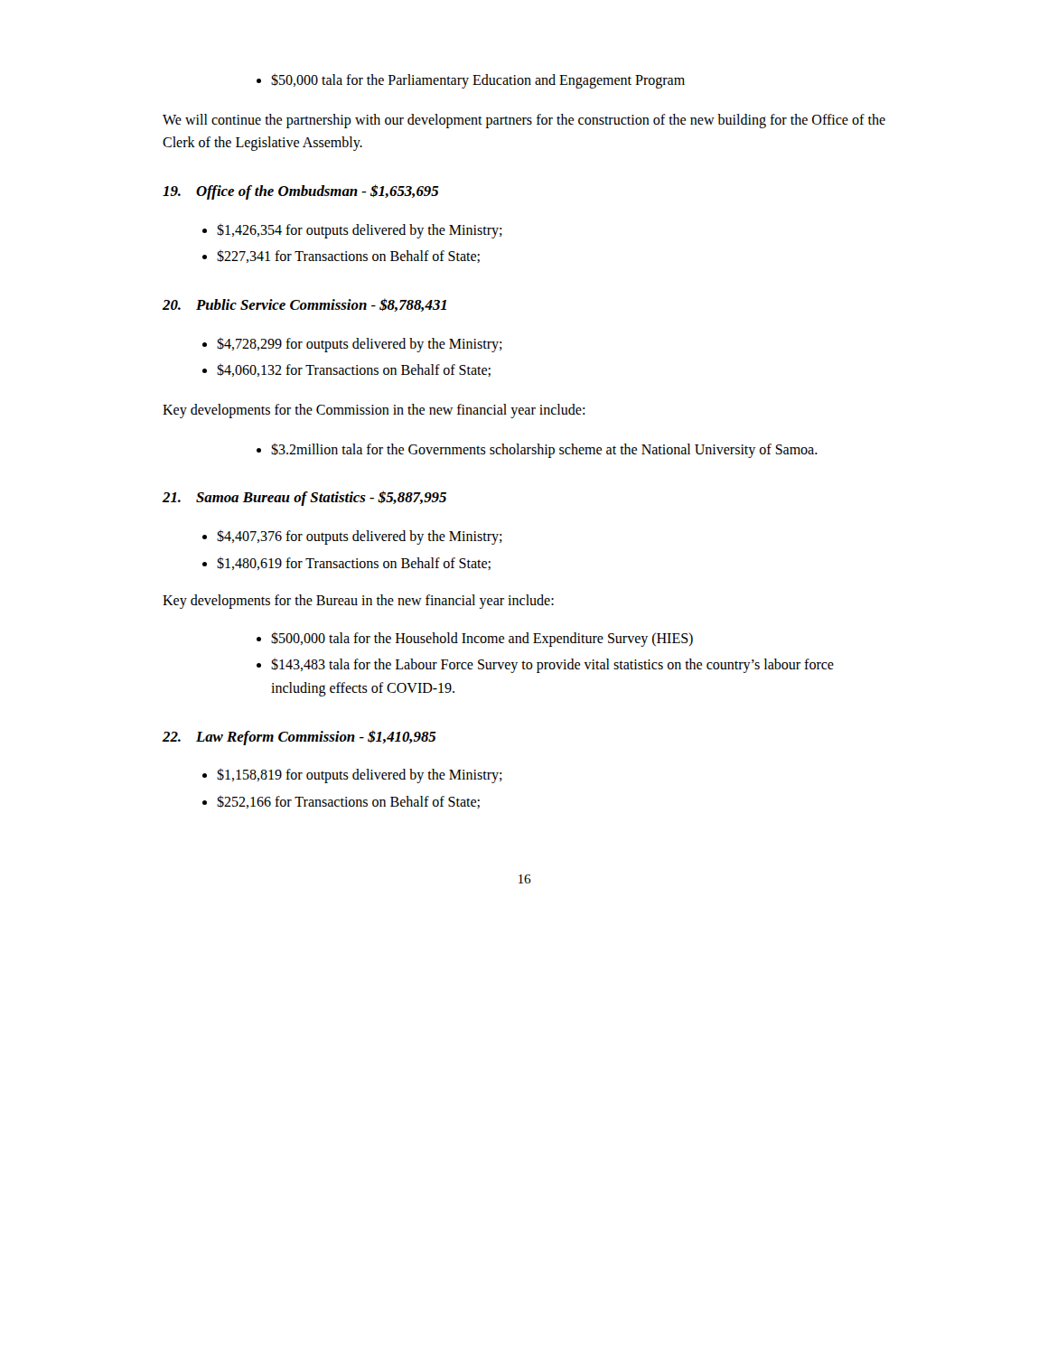$50,000 tala for the Parliamentary Education and Engagement Program
We will continue the partnership with our development partners for the construction of the new building for the Office of the Clerk of the Legislative Assembly.
19. Office of the Ombudsman - $1,653,695
$1,426,354 for outputs delivered by the Ministry;
$227,341 for Transactions on Behalf of State;
20. Public Service Commission - $8,788,431
$4,728,299 for outputs delivered by the Ministry;
$4,060,132 for Transactions on Behalf of State;
Key developments for the Commission in the new financial year include:
$3.2million tala for the Governments scholarship scheme at the National University of Samoa.
21. Samoa Bureau of Statistics - $5,887,995
$4,407,376 for outputs delivered by the Ministry;
$1,480,619 for Transactions on Behalf of State;
Key developments for the Bureau in the new financial year include:
$500,000 tala for the Household Income and Expenditure Survey (HIES)
$143,483 tala for the Labour Force Survey to provide vital statistics on the country’s labour force including effects of COVID-19.
22. Law Reform Commission - $1,410,985
$1,158,819 for outputs delivered by the Ministry;
$252,166 for Transactions on Behalf of State;
16